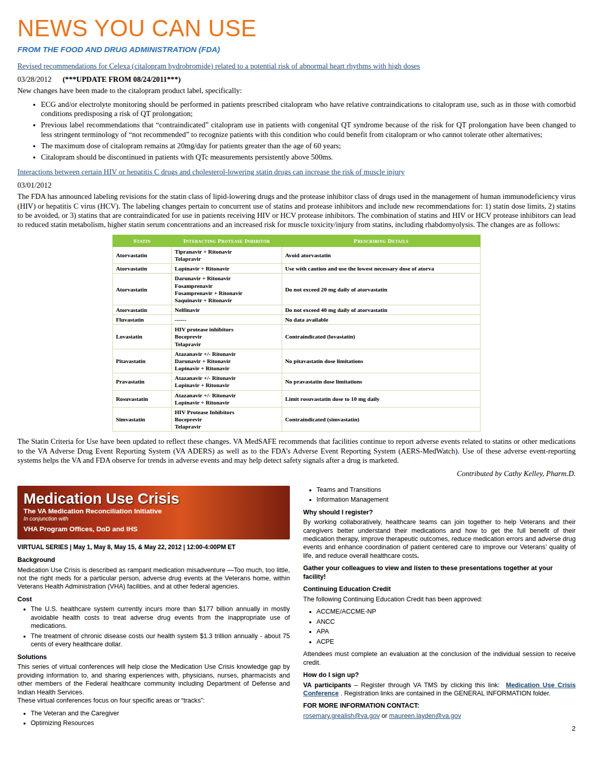NEWS YOU CAN USE
FROM THE FOOD AND DRUG ADMINISTRATION (FDA)
Revised recommendations for Celexa (citalopram hydrobromide) related to a potential risk of abnormal heart rhythms with high doses
03/28/2012 (***UPDATE FROM 08/24/2011***)
New changes have been made to the citalopram product label, specifically:
ECG and/or electrolyte monitoring should be performed in patients prescribed citalopram who have relative contraindications to citalopram use, such as in those with comorbid conditions predisposing a risk of QT prolongation;
Previous label recommendations that “contraindicated” citalopram use in patients with congenital QT syndrome because of the risk for QT prolongation have been changed to less stringent terminology of “not recommended” to recognize patients with this condition who could benefit from citalopram or who cannot tolerate other alternatives;
The maximum dose of citalopram remains at 20mg/day for patients greater than the age of 60 years;
Citalopram should be discontinued in patients with QTc measurements persistently above 500ms.
Interactions between certain HIV or hepatitis C drugs and cholesterol-lowering statin drugs can increase the risk of muscle injury
03/01/2012
The FDA has announced labeling revisions for the statin class of lipid-lowering drugs and the protease inhibitor class of drugs used in the management of human immunodeficiency virus (HIV) or hepatitis C virus (HCV). The labeling changes pertain to concurrent use of statins and protease inhibitors and include new recommendations for: 1) statin dose limits, 2) statins to be avoided, or 3) statins that are contraindicated for use in patients receiving HIV or HCV protease inhibitors. The combination of statins and HIV or HCV protease inhibitors can lead to reduced statin metabolism, higher statin serum concentrations and an increased risk for muscle toxicity/injury from statins, including rhabdomyolysis. The changes are as follows:
| Statin | Interacting Protease Inhibitor | Prescribing Details |
| --- | --- | --- |
| Atorvastatin | Tipranavir + Ritonavir Telapravir | Avoid atorvastatin |
| Atorvastatin | Lopinavir + Ritonavir | Use with caution and use the lowest necessary dose of atorva |
| Atorvastatin | Darunavir + Ritonavir Fosamprenavir Fosamprenavir + Ritonavir Saquinavir + Ritonavir | Do not exceed 20 mg daily of atorvastatin |
| Atorvastatin | Nelfinavir | Do not exceed 40 mg daily of atorvastatin |
| Fluvastatin | ------ | No data available |
| Lovastatin | HIV protease inhibitors Boceprevir Telapravir | Contraindicated (lovastatin) |
| Pitavastatin | Atazanavir +/- Ritonavir Darunavir + Ritonavir Lopinavir + Ritonavir | No pitavastatin dose limitations |
| Pravastatin | Atazanavir +/- Ritonavir Lopinavir + Ritonavir | No pravastatin dose limitations |
| Rosuvastatin | Atazanavir +/- Ritonavir Lopinavir + Ritonavir | Limit rosuvastatin dose to 10 mg daily |
| Simvastatin | HIV Protease Inhibitors Boceprevir Telapravir | Contraindicated (simvastatin) |
The Statin Criteria for Use have been updated to reflect these changes. VA MedSAFE recommends that facilities continue to report adverse events related to statins or other medications to the VA Adverse Drug Event Reporting System (VA ADERS) as well as to the FDA’s Adverse Event Reporting System (AERS-MedWatch). Use of these adverse event-reporting systems helps the VA and FDA observe for trends in adverse events and may help detect safety signals after a drug is marketed.
Contributed by Cathy Kelley, Pharm.D.
Medication Use Crisis
The VA Medication Reconciliation Initiative
In conjunction with
VHA Program Offices, DoD and IHS
VIRTUAL SERIES | May 1, May 8, May 15, & May 22, 2012 | 12:00-4:00PM ET
Background
Medication Use Crisis is described as rampant medication misadventure —Too much, too little, not the right meds for a particular person, adverse drug events at the Veterans home, within Veterans Health Administration (VHA) facilities, and at other federal agencies.
Cost
The U.S. healthcare system currently incurs more than $177 billion annually in mostly avoidable health costs to treat adverse drug events from the inappropriate use of medications.
The treatment of chronic disease costs our health system $1.3 trillion annually - about 75 cents of every healthcare dollar.
Solutions
This series of virtual conferences will help close the Medication Use Crisis knowledge gap by providing information to, and sharing experiences with, physicians, nurses, pharmacists and other members of the Federal healthcare community including Department of Defense and Indian Health Services.
These virtual conferences focus on four specific areas or “tracks”:
The Veteran and the Caregiver
Optimizing Resources
Teams and Transitions
Information Management
Why should I register?
By working collaboratively, healthcare teams can join together to help Veterans and their caregivers better understand their medications and how to get the full benefit of their medication therapy, improve therapeutic outcomes, reduce medication errors and adverse drug events and enhance coordination of patient centered care to improve our Veterans’ quality of life, and reduce overall healthcare costs.
Gather your colleagues to view and listen to these presentations together at your facility!
Continuing Education Credit
The following Continuing Education Credit has been approved:
ACCME/ACCME-NP
ANCC
APA
ACPE
Attendees must complete an evaluation at the conclusion of the individual session to receive credit.
How do I sign up?
VA participants – Register through VA TMS by clicking this link: Medication Use Crisis Conference . Registration links are contained in the GENERAL INFORMATION folder.
FOR MORE INFORMATION CONTACT:
rosemary.grealish@va.gov or maureen.layden@va.gov
2